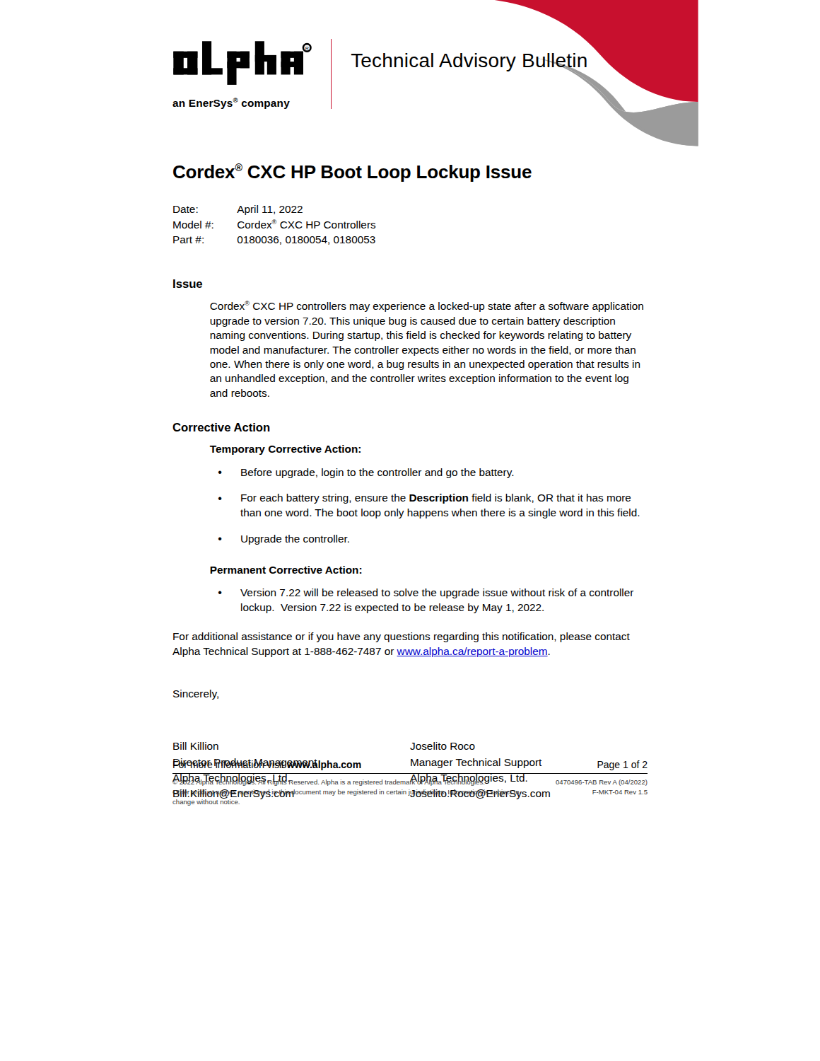R
an EnerSys® company
Technical Advisory Bulletin
Cordex® CXC HP Boot Loop Lockup Issue
| Date: | April 11, 2022 |
| Model #: | Cordex ® CXC HP Controllers |
| Part #: | 0180036, 0180054, 0180053 |
Issue
Cordex® CXC HP controllers may experience a locked-up state after a software application upgrade to version 7.20. This unique bug is caused due to certain battery description naming conventions. During startup, this field is checked for keywords relating to battery model and manufacturer. The controller expects either no words in the field, or more than one. When there is only one word, a bug results in an unexpected operation that results in an unhandled exception, and the controller writes exception information to the event log and reboots.
Corrective Action
Temporary Corrective Action:
Before upgrade, login to the controller and go the battery.
For each battery string, ensure the Description field is blank, OR that it has more than one word. The boot loop only happens when there is a single word in this field.
Upgrade the controller.
Permanent Corrective Action:
Version 7.22 will be released to solve the upgrade issue without risk of a controller lockup. Version 7.22 is expected to be release by May 1, 2022.
For additional assistance or if you have any questions regarding this notification, please contact Alpha Technical Support at 1-888-462-7487 or www.alpha.ca/report-a-problem.
Sincerely,
| Bill Killion Director Product Management Alpha Technologies, Ltd. Bill.Killion@EnerSys.com | Joselito Roco Manager Technical Support Alpha Technologies, Ltd. Joselito.Roco@EnerSys.com |
For more information visit www.alpha.com
Page 1 of 2
© 2022 Alpha Technologies. All Rights Reserved. Alpha is a registered trademark of Alpha Technologies.
Other product names mentioned in this document may be registered in certain jurisdictions. Information is subject to change without notice.
0470496-TAB Rev A (04/2022)
F-MKT-04 Rev 1.5